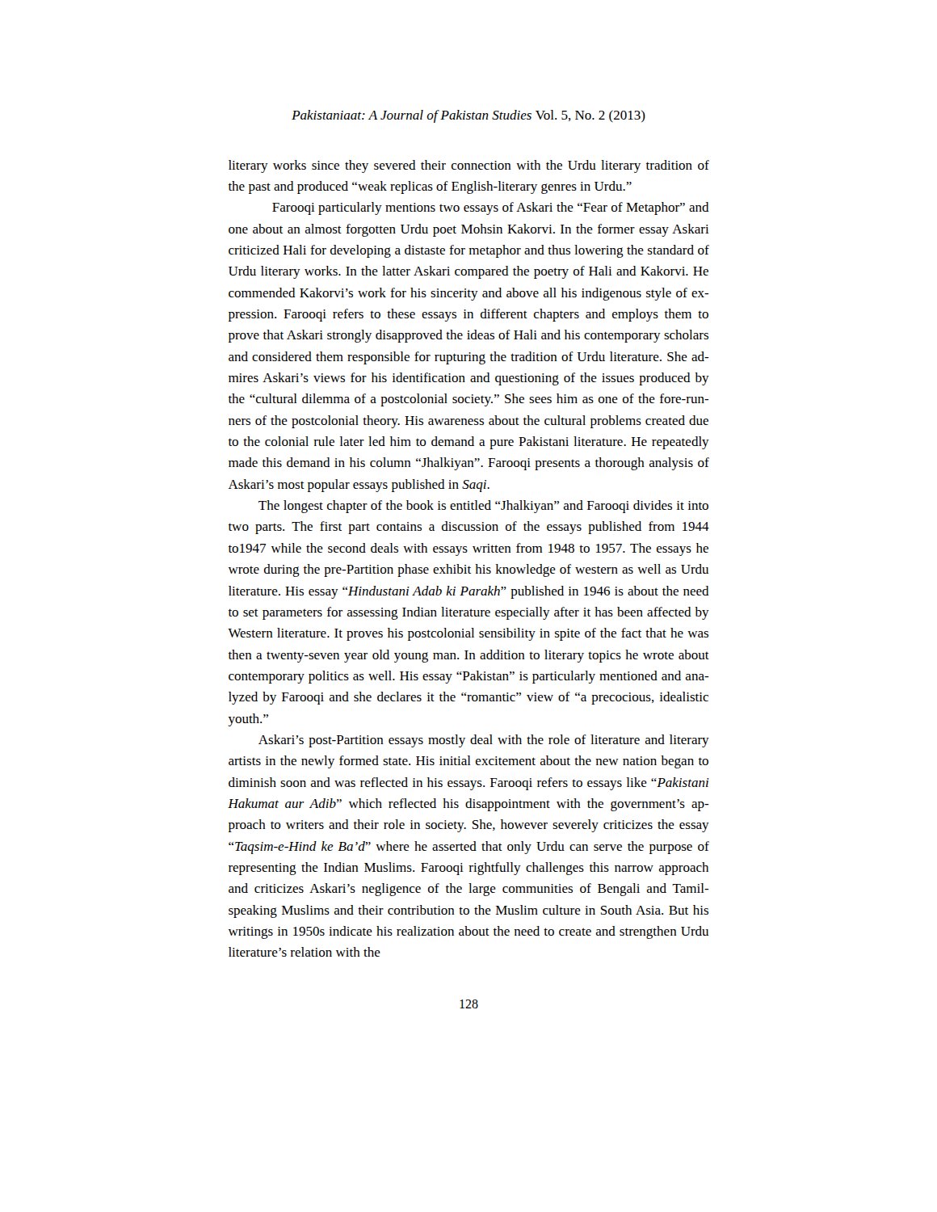Pakistaniaat: A Journal of Pakistan Studies Vol. 5, No. 2 (2013)
literary works since they severed their connection with the Urdu literary tradition of the past and produced “weak replicas of English-literary genres in Urdu.”
Farooqi particularly mentions two essays of Askari the “Fear of Metaphor” and one about an almost forgotten Urdu poet Mohsin Kakorvi. In the former essay Askari criticized Hali for developing a distaste for metaphor and thus lowering the standard of Urdu literary works. In the latter Askari compared the poetry of Hali and Kakorvi. He commended Kakorvi’s work for his sincerity and above all his indigenous style of expression. Farooqi refers to these essays in different chapters and employs them to prove that Askari strongly disapproved the ideas of Hali and his contemporary scholars and considered them responsible for rupturing the tradition of Urdu literature. She admires Askari’s views for his identification and questioning of the issues produced by the “cultural dilemma of a postcolonial society.” She sees him as one of the fore-runners of the postcolonial theory. His awareness about the cultural problems created due to the colonial rule later led him to demand a pure Pakistani literature. He repeatedly made this demand in his column “Jhalkiyan”. Farooqi presents a thorough analysis of Askari’s most popular essays published in Saqi.
The longest chapter of the book is entitled “Jhalkiyan” and Farooqi divides it into two parts. The first part contains a discussion of the essays published from 1944 to1947 while the second deals with essays written from 1948 to 1957. The essays he wrote during the pre-Partition phase exhibit his knowledge of western as well as Urdu literature. His essay “Hindustani Adab ki Parakh” published in 1946 is about the need to set parameters for assessing Indian literature especially after it has been affected by Western literature. It proves his postcolonial sensibility in spite of the fact that he was then a twenty-seven year old young man. In addition to literary topics he wrote about contemporary politics as well. His essay “Pakistan” is particularly mentioned and analyzed by Farooqi and she declares it the “romantic” view of “a precocious, idealistic youth.”
Askari’s post-Partition essays mostly deal with the role of literature and literary artists in the newly formed state. His initial excitement about the new nation began to diminish soon and was reflected in his essays. Farooqi refers to essays like “Pakistani Hakumat aur Adib” which reflected his disappointment with the government’s approach to writers and their role in society. She, however severely criticizes the essay “Taqsim-e-Hind ke Ba’d” where he asserted that only Urdu can serve the purpose of representing the Indian Muslims. Farooqi rightfully challenges this narrow approach and criticizes Askari’s negligence of the large communities of Bengali and Tamil-speaking Muslims and their contribution to the Muslim culture in South Asia. But his writings in 1950s indicate his realization about the need to create and strengthen Urdu literature’s relation with the
128